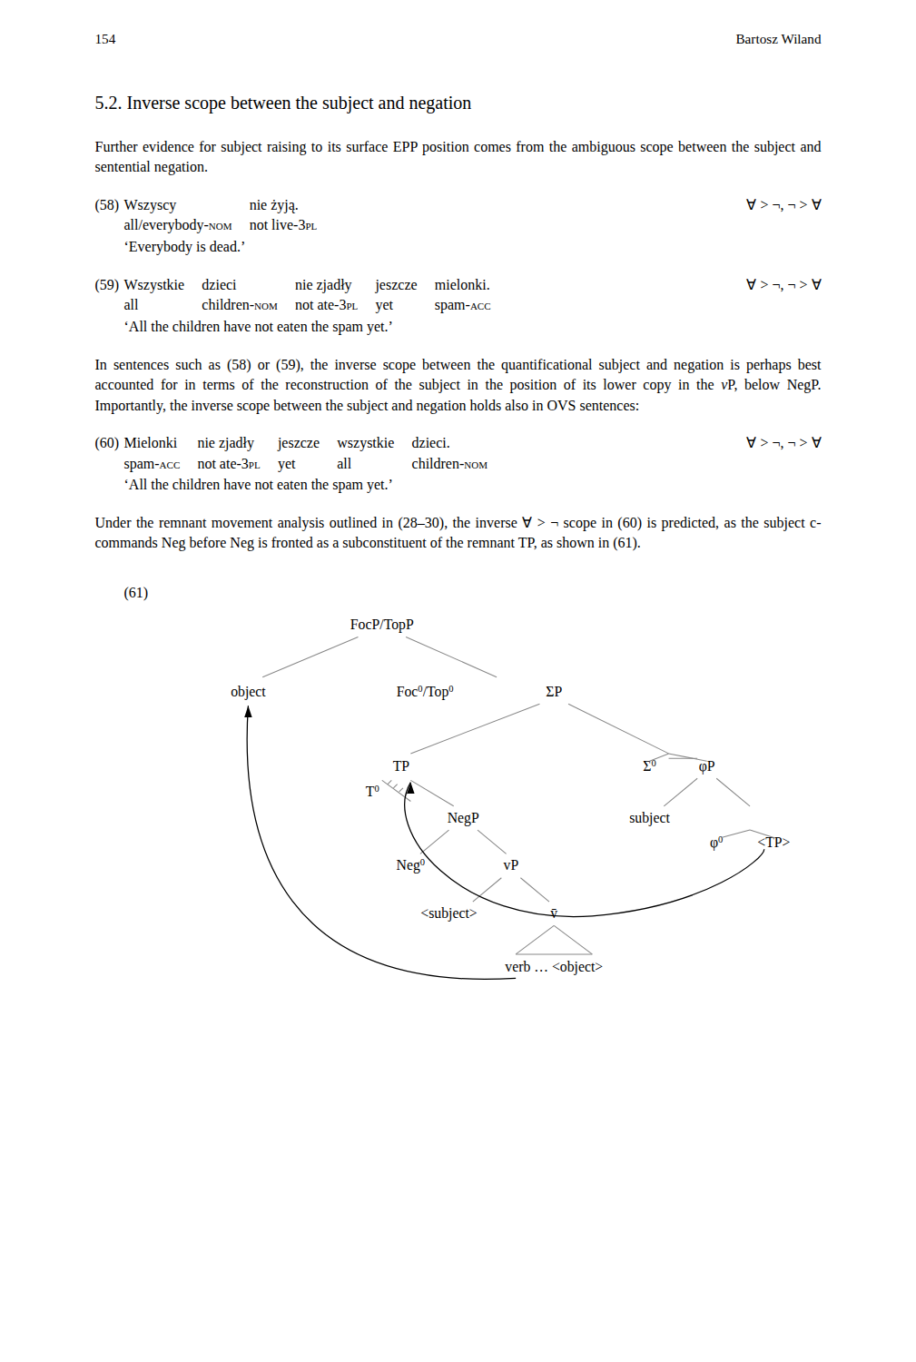154 Bartosz Wiland
5.2. Inverse scope between the subject and negation
Further evidence for subject raising to its surface EPP position comes from the ambiguous scope between the subject and sentential negation.
(58) ∀ > ¬, ¬ > ∀
| Wszyscy | nie żyją. |
| all/everybody- nom | not live-3 pl |
‘Everybody is dead.’
(59) ∀ > ¬, ¬ > ∀
| Wszystkie | dzieci | nie zjadły | jeszcze | mielonki. |
| all | children- nom | not ate-3 pl | yet | spam- acc |
‘All the children have not eaten the spam yet.’
In sentences such as (58) or (59), the inverse scope between the quantificational subject and negation is perhaps best accounted for in terms of the reconstruction of the subject in the position of its lower copy in the v P, below NegP. Importantly, the inverse scope between the subject and negation holds also in OVS sentences:
(60) ∀ > ¬, ¬ > ∀
| Mielonki | nie zjadły | jeszcze | wszystkie | dzieci. |
| spam- acc | not ate-3 pl | yet | all | children- nom |
‘All the children have not eaten the spam yet.’
Under the remnant movement analysis outlined in (28–30), the inverse ∀ > ¬ scope in (60) is predicted, as the subject c-commands Neg before Neg is fronted as a subconstituent of the remnant TP, as shown in (61).
(61)
FocP/TopP object Foc0/Top0 ΣP TP T0 NegP Neg0 vP <subject> v̄ verb … <object> Σ0 φP subject φ0 <TP>